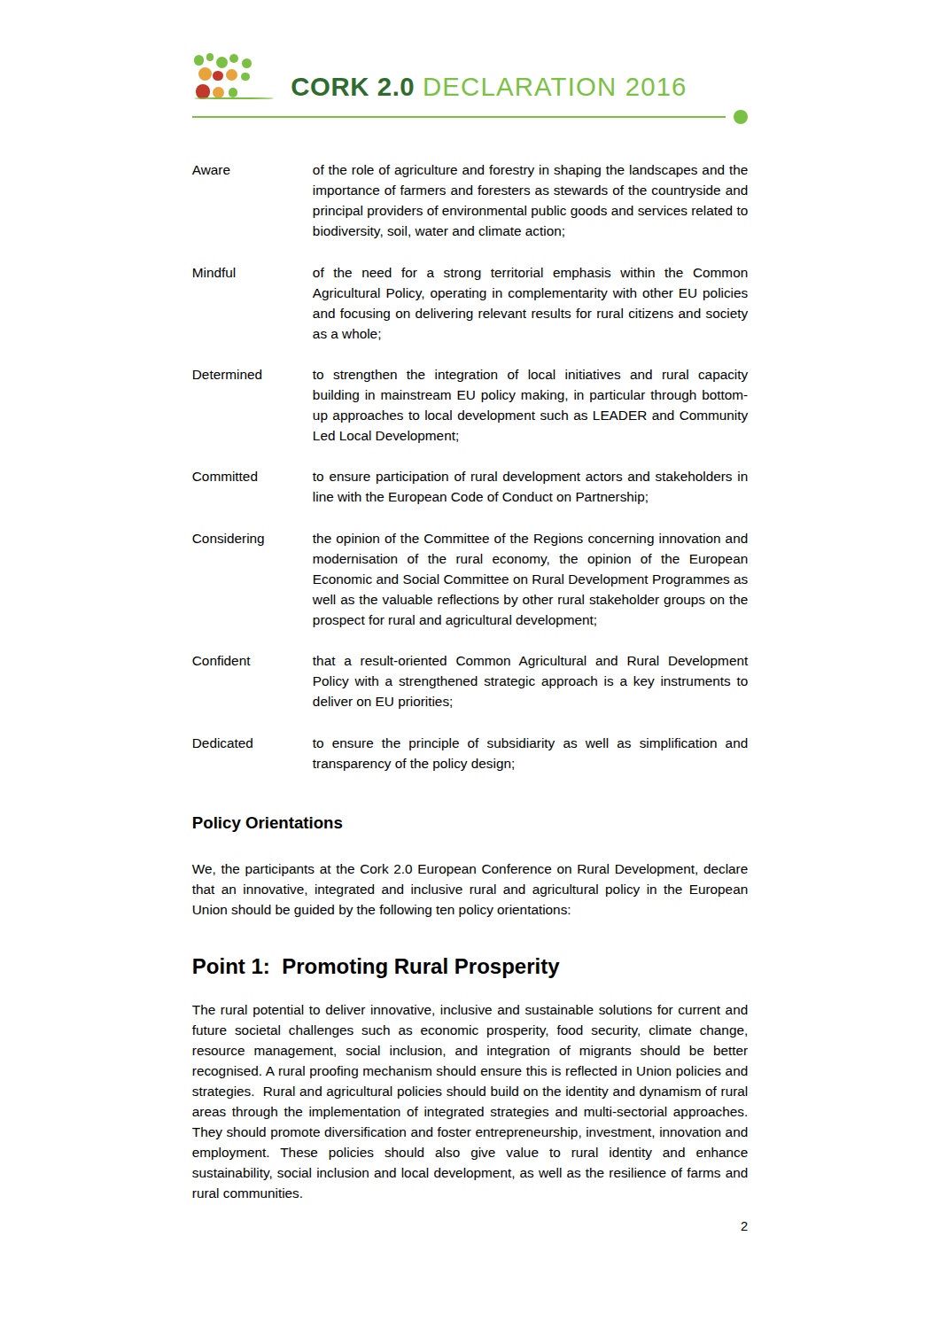CORK 2.0 DECLARATION 2016
Aware
of the role of agriculture and forestry in shaping the landscapes and the importance of farmers and foresters as stewards of the countryside and principal providers of environmental public goods and services related to biodiversity, soil, water and climate action;
Mindful
of the need for a strong territorial emphasis within the Common Agricultural Policy, operating in complementarity with other EU policies and focusing on delivering relevant results for rural citizens and society as a whole;
Determined
to strengthen the integration of local initiatives and rural capacity building in mainstream EU policy making, in particular through bottom-up approaches to local development such as LEADER and Community Led Local Development;
Committed
to ensure participation of rural development actors and stakeholders in line with the European Code of Conduct on Partnership;
Considering
the opinion of the Committee of the Regions concerning innovation and modernisation of the rural economy, the opinion of the European Economic and Social Committee on Rural Development Programmes as well as the valuable reflections by other rural stakeholder groups on the prospect for rural and agricultural development;
Confident
that a result-oriented Common Agricultural and Rural Development Policy with a strengthened strategic approach is a key instruments to deliver on EU priorities;
Dedicated
to ensure the principle of subsidiarity as well as simplification and transparency of the policy design;
Policy Orientations
We, the participants at the Cork 2.0 European Conference on Rural Development, declare that an innovative, integrated and inclusive rural and agricultural policy in the European Union should be guided by the following ten policy orientations:
Point 1: Promoting Rural Prosperity
The rural potential to deliver innovative, inclusive and sustainable solutions for current and future societal challenges such as economic prosperity, food security, climate change, resource management, social inclusion, and integration of migrants should be better recognised. A rural proofing mechanism should ensure this is reflected in Union policies and strategies. Rural and agricultural policies should build on the identity and dynamism of rural areas through the implementation of integrated strategies and multi-sectorial approaches. They should promote diversification and foster entrepreneurship, investment, innovation and employment. These policies should also give value to rural identity and enhance sustainability, social inclusion and local development, as well as the resilience of farms and rural communities.
2